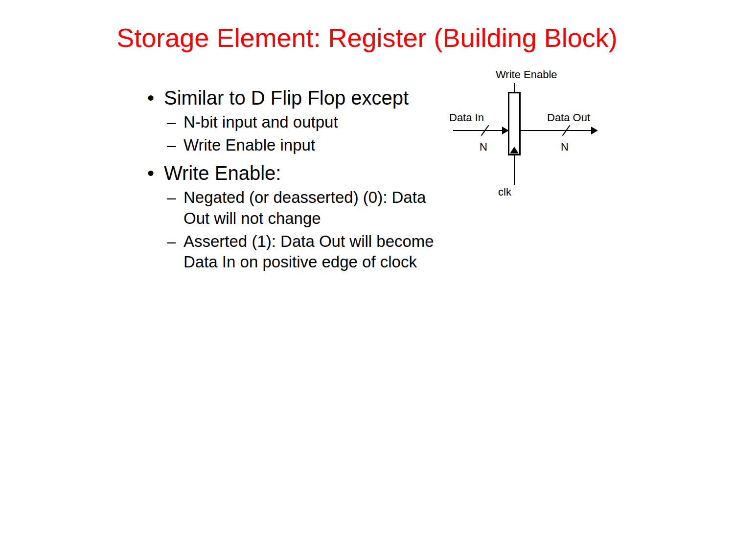Storage Element: Register (Building Block)
Similar to D Flip Flop except
N-bit input and output
Write Enable input
Write Enable:
Negated (or deasserted) (0): Data Out will not change
Asserted (1): Data Out will become Data In on positive edge of clock
Write Enable Data In Data Out N N clk